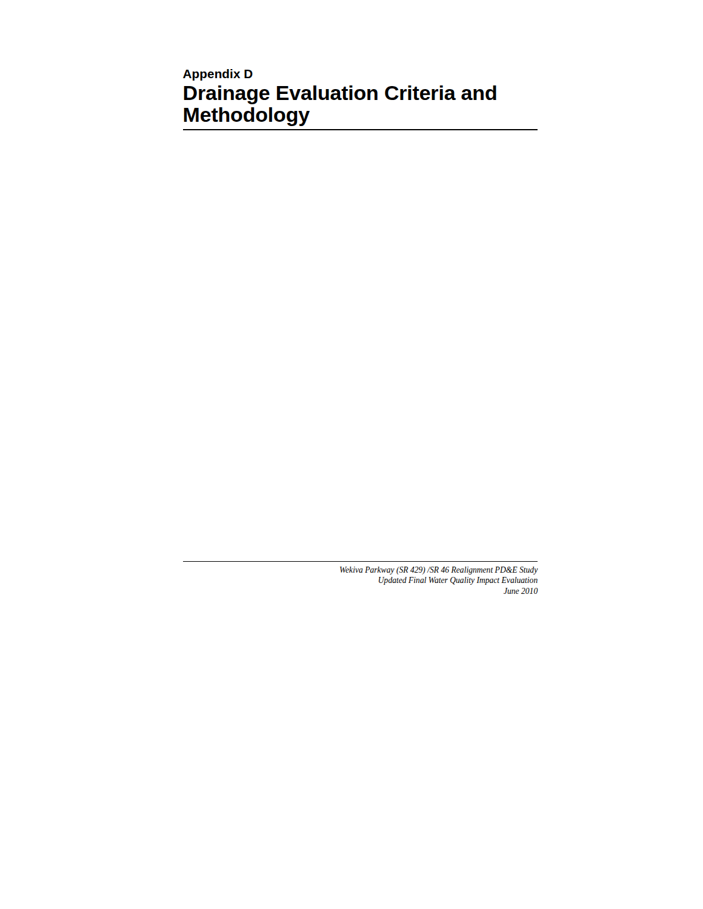Appendix D
Drainage Evaluation Criteria and Methodology
Wekiva Parkway (SR 429) /SR 46 Realignment PD&E Study
Updated Final Water Quality Impact Evaluation
June 2010